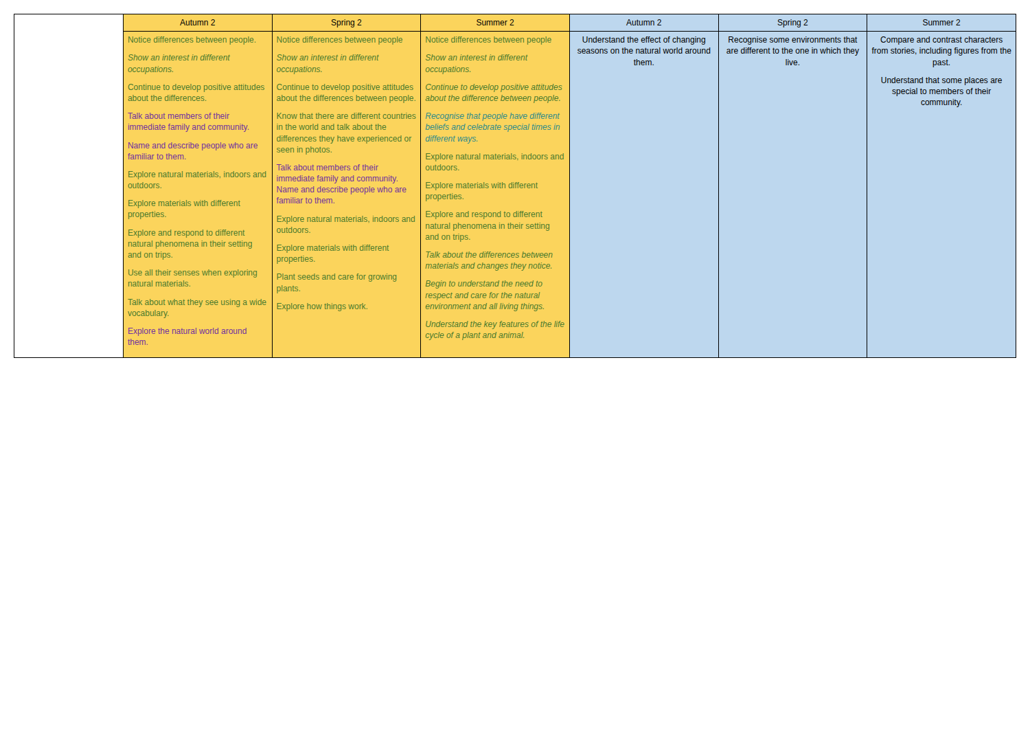| | Autumn 2 | Spring 2 | Summer 2 | Autumn 2 | Spring 2 | Summer 2 |
| Notice differences between people. Show an interest in different occupations. Continue to develop positive attitudes about the differences. Talk about members of their immediate family and community. Name and describe people who are familiar to them. Explore natural materials, indoors and outdoors. Explore materials with different properties. Explore and respond to different natural phenomena in their setting and on trips. Use all their senses when exploring natural materials. Talk about what they see using a wide vocabulary. Explore the natural world around them. | Notice differences between people Show an interest in different occupations. Continue to develop positive attitudes about the differences between people. Know that there are different countries in the world and talk about the differences they have experienced or seen in photos. Talk about members of their immediate family and community. Name and describe people who are familiar to them. Explore natural materials, indoors and outdoors. Explore materials with different properties. Plant seeds and care for growing plants. Explore how things work. | Notice differences between people Show an interest in different occupations. Continue to develop positive attitudes about the difference between people. Recognise that people have different beliefs and celebrate special times in different ways. Explore natural materials, indoors and outdoors. Explore materials with different properties. Explore and respond to different natural phenomena in their setting and on trips. Talk about the differences between materials and changes they notice. Begin to understand the need to respect and care for the natural environment and all living things. Understand the key features of the life cycle of a plant and animal. | Understand the effect of changing seasons on the natural world around them. | Recognise some environments that are different to the one in which they live. | Compare and contrast characters from stories, including figures from the past. Understand that some places are special to members of their community. |